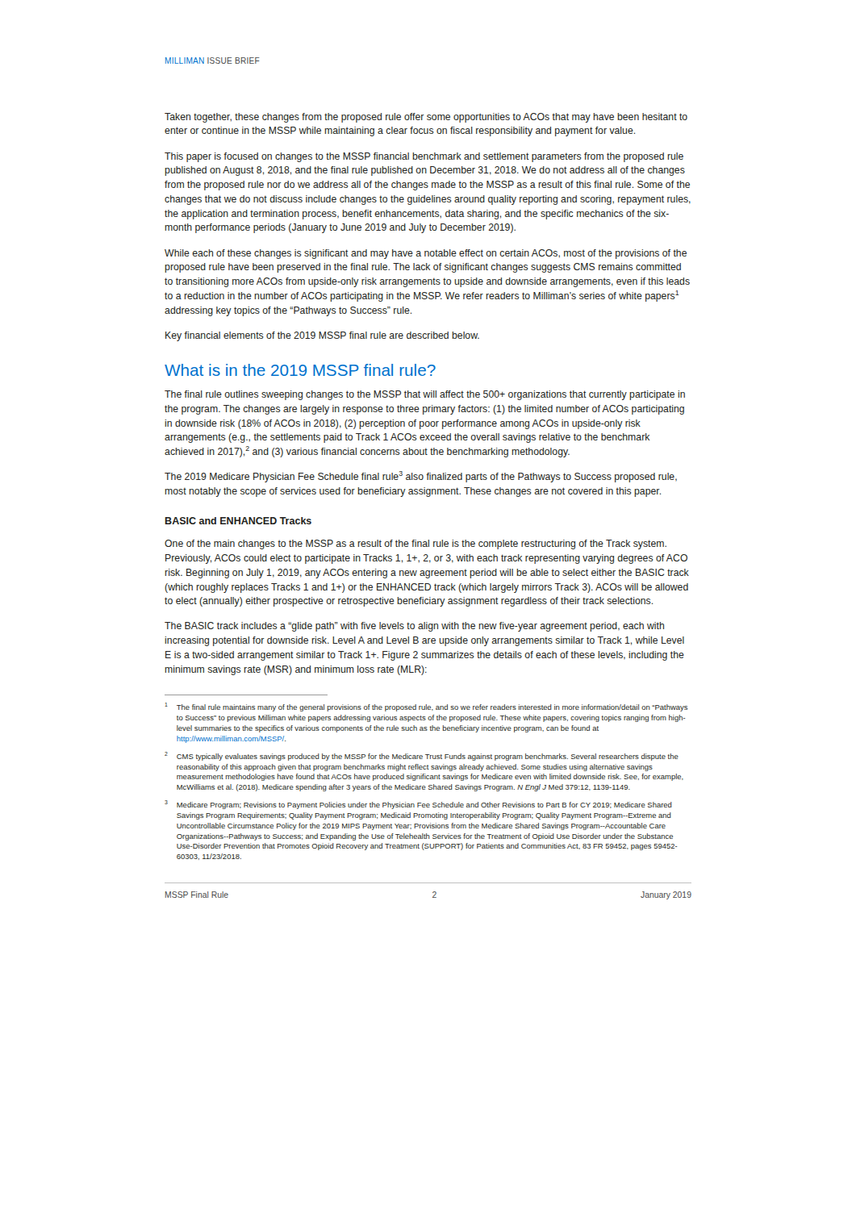MILLIMAN ISSUE BRIEF
Taken together, these changes from the proposed rule offer some opportunities to ACOs that may have been hesitant to enter or continue in the MSSP while maintaining a clear focus on fiscal responsibility and payment for value.
This paper is focused on changes to the MSSP financial benchmark and settlement parameters from the proposed rule published on August 8, 2018, and the final rule published on December 31, 2018. We do not address all of the changes from the proposed rule nor do we address all of the changes made to the MSSP as a result of this final rule. Some of the changes that we do not discuss include changes to the guidelines around quality reporting and scoring, repayment rules, the application and termination process, benefit enhancements, data sharing, and the specific mechanics of the six-month performance periods (January to June 2019 and July to December 2019).
While each of these changes is significant and may have a notable effect on certain ACOs, most of the provisions of the proposed rule have been preserved in the final rule. The lack of significant changes suggests CMS remains committed to transitioning more ACOs from upside-only risk arrangements to upside and downside arrangements, even if this leads to a reduction in the number of ACOs participating in the MSSP. We refer readers to Milliman’s series of white papers1 addressing key topics of the “Pathways to Success” rule.
Key financial elements of the 2019 MSSP final rule are described below.
What is in the 2019 MSSP final rule?
The final rule outlines sweeping changes to the MSSP that will affect the 500+ organizations that currently participate in the program. The changes are largely in response to three primary factors: (1) the limited number of ACOs participating in downside risk (18% of ACOs in 2018), (2) perception of poor performance among ACOs in upside-only risk arrangements (e.g., the settlements paid to Track 1 ACOs exceed the overall savings relative to the benchmark achieved in 2017),2 and (3) various financial concerns about the benchmarking methodology.
The 2019 Medicare Physician Fee Schedule final rule3 also finalized parts of the Pathways to Success proposed rule, most notably the scope of services used for beneficiary assignment. These changes are not covered in this paper.
BASIC and ENHANCED Tracks
One of the main changes to the MSSP as a result of the final rule is the complete restructuring of the Track system. Previously, ACOs could elect to participate in Tracks 1, 1+, 2, or 3, with each track representing varying degrees of ACO risk. Beginning on July 1, 2019, any ACOs entering a new agreement period will be able to select either the BASIC track (which roughly replaces Tracks 1 and 1+) or the ENHANCED track (which largely mirrors Track 3). ACOs will be allowed to elect (annually) either prospective or retrospective beneficiary assignment regardless of their track selections.
The BASIC track includes a “glide path” with five levels to align with the new five-year agreement period, each with increasing potential for downside risk. Level A and Level B are upside only arrangements similar to Track 1, while Level E is a two-sided arrangement similar to Track 1+. Figure 2 summarizes the details of each of these levels, including the minimum savings rate (MSR) and minimum loss rate (MLR):
1
The final rule maintains many of the general provisions of the proposed rule, and so we refer readers interested in more information/detail on “Pathways to Success” to previous Milliman white papers addressing various aspects of the proposed rule. These white papers, covering topics ranging from high-level summaries to the specifics of various components of the rule such as the beneficiary incentive program, can be found at http://www.milliman.com/MSSP/.
2
CMS typically evaluates savings produced by the MSSP for the Medicare Trust Funds against program benchmarks. Several researchers dispute the reasonability of this approach given that program benchmarks might reflect savings already achieved. Some studies using alternative savings measurement methodologies have found that ACOs have produced significant savings for Medicare even with limited downside risk. See, for example, McWilliams et al. (2018). Medicare spending after 3 years of the Medicare Shared Savings Program. N Engl J Med 379:12, 1139-1149.
3
Medicare Program; Revisions to Payment Policies under the Physician Fee Schedule and Other Revisions to Part B for CY 2019; Medicare Shared Savings Program Requirements; Quality Payment Program; Medicaid Promoting Interoperability Program; Quality Payment Program--Extreme and Uncontrollable Circumstance Policy for the 2019 MIPS Payment Year; Provisions from the Medicare Shared Savings Program--Accountable Care Organizations--Pathways to Success; and Expanding the Use of Telehealth Services for the Treatment of Opioid Use Disorder under the Substance Use-Disorder Prevention that Promotes Opioid Recovery and Treatment (SUPPORT) for Patients and Communities Act, 83 FR 59452, pages 59452-60303, 11/23/2018.
MSSP Final Rule
2
January 2019